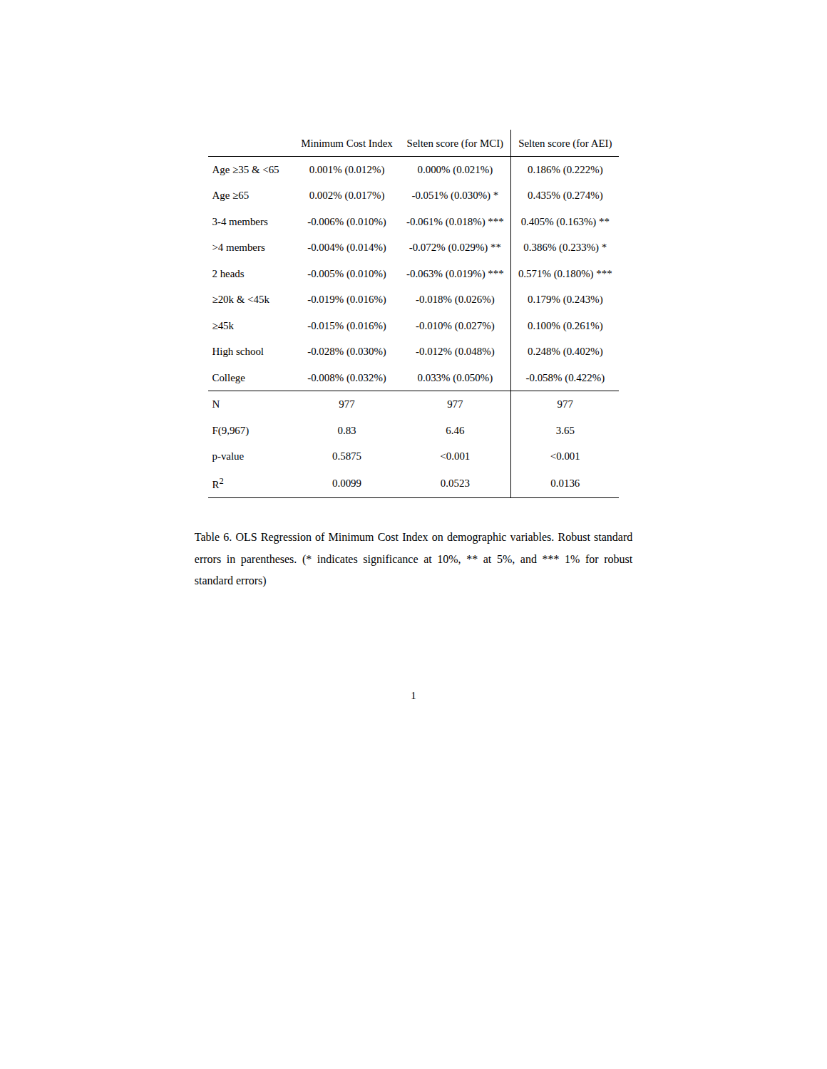| | Minimum Cost Index | Selten score (for MCI) | Selten score (for AEI) |
| --- | --- | --- | --- |
| Age ≥35 & <65 | 0.001% (0.012%) | 0.000% (0.021%) | 0.186% (0.222%) |
| Age ≥65 | 0.002% (0.017%) | -0.051% (0.030%) * | 0.435% (0.274%) |
| 3-4 members | -0.006% (0.010%) | -0.061% (0.018%) *** | 0.405% (0.163%) ** |
| >4 members | -0.004% (0.014%) | -0.072% (0.029%) ** | 0.386% (0.233%) * |
| 2 heads | -0.005% (0.010%) | -0.063% (0.019%) *** | 0.571% (0.180%) *** |
| ≥20k & <45k | -0.019% (0.016%) | -0.018% (0.026%) | 0.179% (0.243%) |
| ≥45k | -0.015% (0.016%) | -0.010% (0.027%) | 0.100% (0.261%) |
| High school | -0.028% (0.030%) | -0.012% (0.048%) | 0.248% (0.402%) |
| College | -0.008% (0.032%) | 0.033% (0.050%) | -0.058% (0.422%) |
| N | 977 | 977 | 977 |
| F(9,967) | 0.83 | 6.46 | 3.65 |
| p-value | 0.5875 | <0.001 | <0.001 |
| R 2 | 0.0099 | 0.0523 | 0.0136 |
Table 6. OLS Regression of Minimum Cost Index on demographic variables. Robust standard errors in parentheses. (* indicates significance at 10%, ** at 5%, and *** 1% for robust standard errors)
1